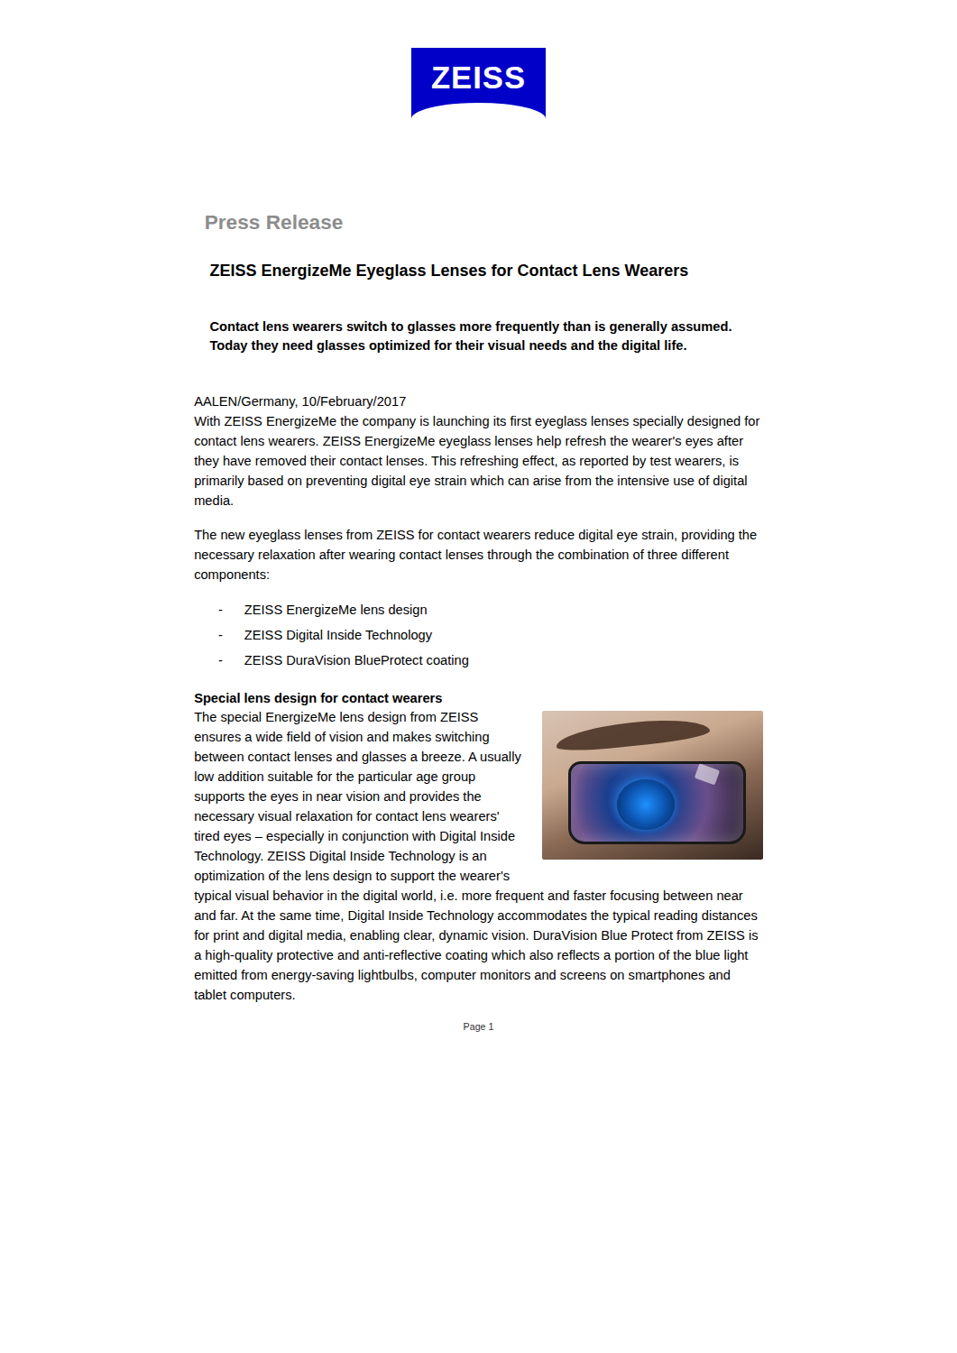ZEISS
Press Release
ZEISS EnergizeMe Eyeglass Lenses for Contact Lens Wearers
Contact lens wearers switch to glasses more frequently than is generally assumed.
Today they need glasses optimized for their visual needs and the digital life.
AALEN/Germany, 10/February/2017
With ZEISS EnergizeMe the company is launching its first eyeglass lenses specially designed for contact lens wearers. ZEISS EnergizeMe eyeglass lenses help refresh the wearer's eyes after they have removed their contact lenses. This refreshing effect, as reported by test wearers, is primarily based on preventing digital eye strain which can arise from the intensive use of digital media.
The new eyeglass lenses from ZEISS for contact wearers reduce digital eye strain, providing the necessary relaxation after wearing contact lenses through the combination of three different components:
ZEISS EnergizeMe lens design
ZEISS Digital Inside Technology
ZEISS DuraVision BlueProtect coating
Special lens design for contact wearers
The special EnergizeMe lens design from ZEISS ensures a wide field of vision and makes switching between contact lenses and glasses a breeze. A usually low addition suitable for the particular age group supports the eyes in near vision and provides the necessary visual relaxation for contact lens wearers' tired eyes – especially in conjunction with Digital Inside Technology. ZEISS Digital Inside Technology is an optimization of the lens design to support the wearer's typical visual behavior in the digital world, i.e. more frequent and faster focusing between near and far. At the same time, Digital Inside Technology accommodates the typical reading distances for print and digital media, enabling clear, dynamic vision. DuraVision Blue Protect from ZEISS is a high-quality protective and anti-reflective coating which also reflects a portion of the blue light emitted from energy-saving lightbulbs, computer monitors and screens on smartphones and tablet computers.
Page 1